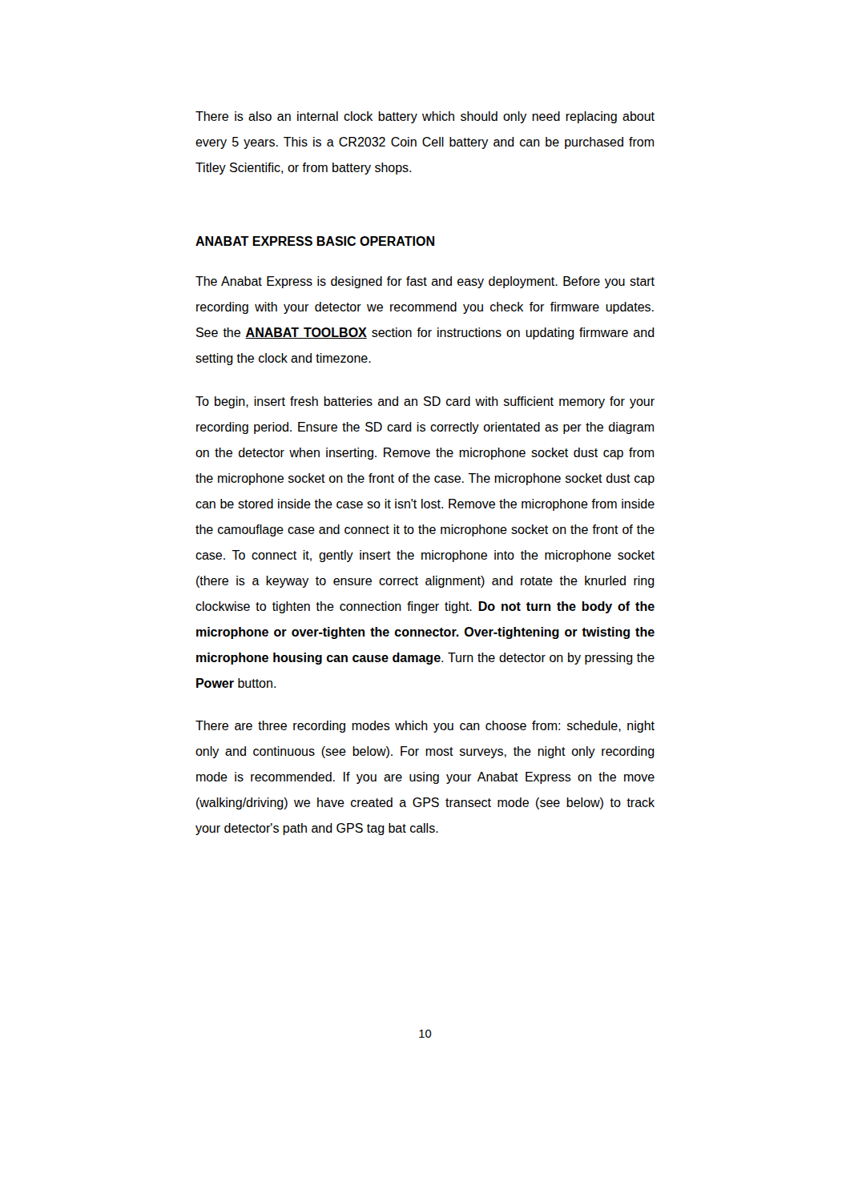There is also an internal clock battery which should only need replacing about every 5 years. This is a CR2032 Coin Cell battery and can be purchased from Titley Scientific, or from battery shops.
ANABAT EXPRESS BASIC OPERATION
The Anabat Express is designed for fast and easy deployment. Before you start recording with your detector we recommend you check for firmware updates. See the ANABAT TOOLBOX section for instructions on updating firmware and setting the clock and timezone.
To begin, insert fresh batteries and an SD card with sufficient memory for your recording period. Ensure the SD card is correctly orientated as per the diagram on the detector when inserting. Remove the microphone socket dust cap from the microphone socket on the front of the case. The microphone socket dust cap can be stored inside the case so it isn't lost. Remove the microphone from inside the camouflage case and connect it to the microphone socket on the front of the case. To connect it, gently insert the microphone into the microphone socket (there is a keyway to ensure correct alignment) and rotate the knurled ring clockwise to tighten the connection finger tight. Do not turn the body of the microphone or over-tighten the connector. Over-tightening or twisting the microphone housing can cause damage. Turn the detector on by pressing the Power button.
There are three recording modes which you can choose from: schedule, night only and continuous (see below). For most surveys, the night only recording mode is recommended. If you are using your Anabat Express on the move (walking/driving) we have created a GPS transect mode (see below) to track your detector's path and GPS tag bat calls.
10